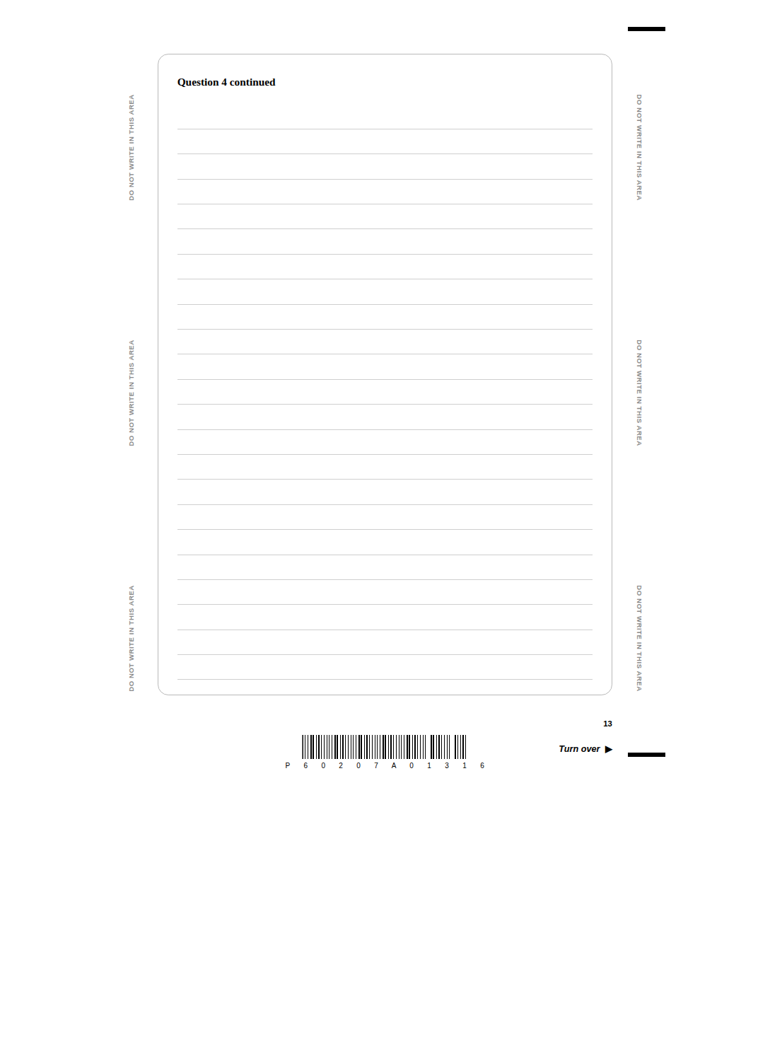DO NOT WRITE IN THIS AREA DO NOT WRITE IN THIS AREA DO NOT WRITE IN THIS AREA
DO NOT WRITE IN THIS AREA DO NOT WRITE IN THIS AREA DO NOT WRITE IN THIS AREA
Question 4 continued
13
P 6 0 2 0 7 A 0 1 3 1 6
Turn over ▶